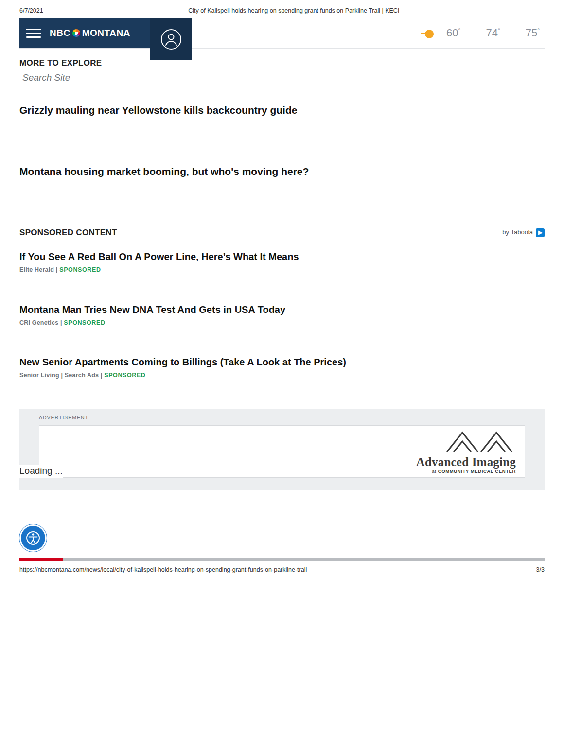6/7/2021 City of Kalispell holds hearing on spending grant funds on Parkline Trail | KECI
NBC MONTANA
60° 74° 75°
MORE TO EXPLORE
Search Site
Grizzly mauling near Yellowstone kills backcountry guide
Montana housing market booming, but who's moving here?
SPONSORED CONTENT
by Taboola ▶
If You See A Red Ball On A Power Line, Here’s What It Means
Elite Herald | SPONSORED
Montana Man Tries New DNA Test And Gets in USA Today
CRI Genetics | SPONSORED
New Senior Apartments Coming to Billings (Take A Look at The Prices)
Senior Living | Search Ads | SPONSORED
ADVERTISEMENT
Advanced Imaging
at COMMUNITY MEDICAL CENTER
Loading ...
https://nbcmontana.com/news/local/city-of-kalispell-holds-hearing-on-spending-grant-funds-on-parkline-trail 3/3